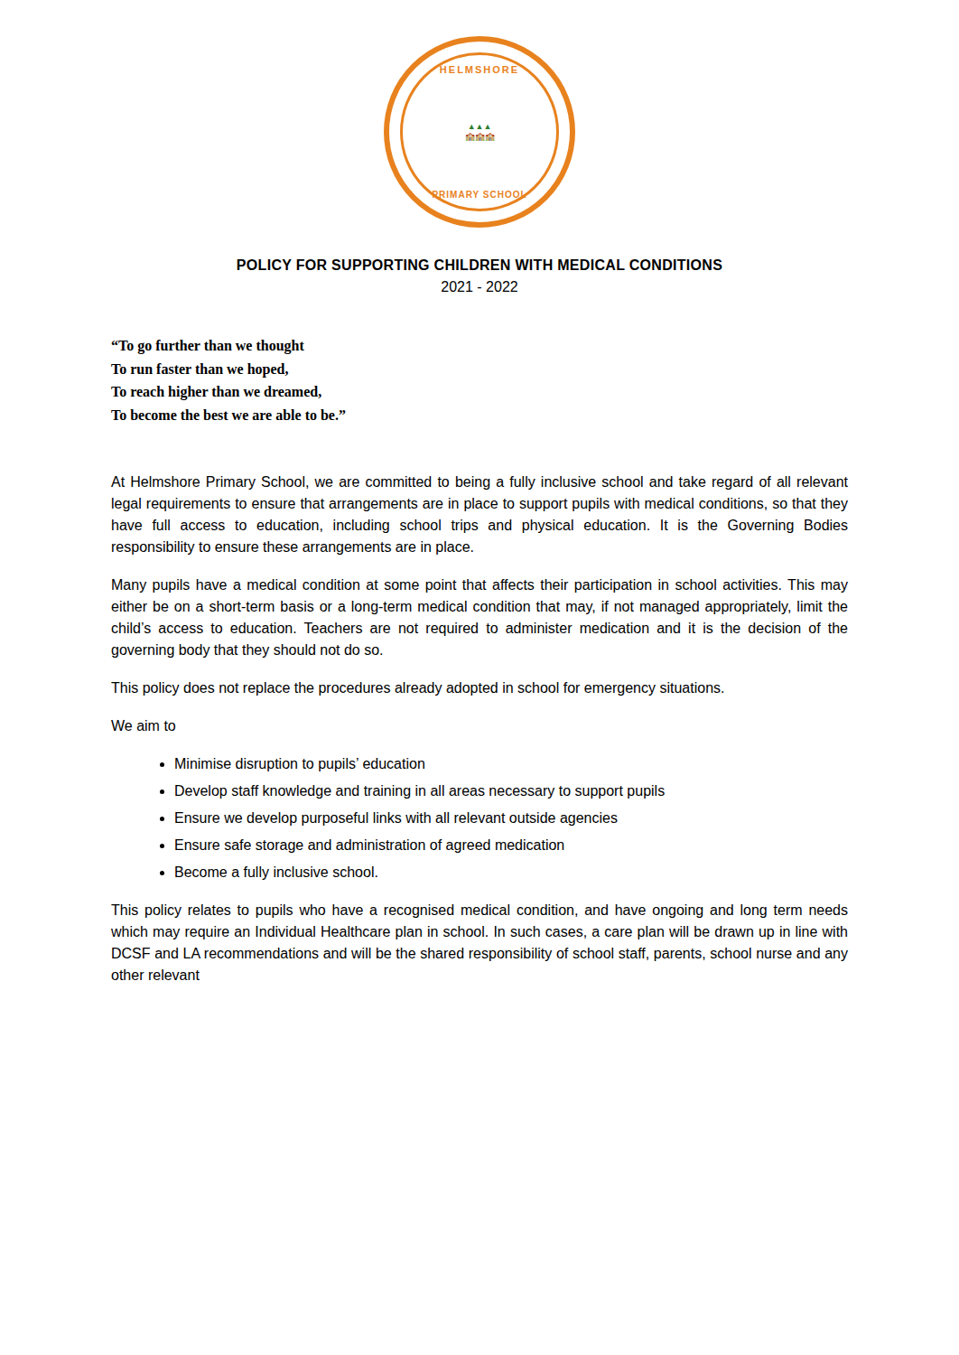HELMSHORE
▲▲▲
🏫🏫🏫
PRIMARY SCHOOL
Policy for Supporting Children with Medical Conditions
2021 - 2022
“To go further than we thought
To run faster than we hoped,
To reach higher than we dreamed,
To become the best we are able to be.”
At Helmshore Primary School, we are committed to being a fully inclusive school and take regard of all relevant legal requirements to ensure that arrangements are in place to support pupils with medical conditions, so that they have full access to education, including school trips and physical education. It is the Governing Bodies responsibility to ensure these arrangements are in place.
Many pupils have a medical condition at some point that affects their participation in school activities. This may either be on a short-term basis or a long-term medical condition that may, if not managed appropriately, limit the child’s access to education. Teachers are not required to administer medication and it is the decision of the governing body that they should not do so.
This policy does not replace the procedures already adopted in school for emergency situations.
We aim to
Minimise disruption to pupils’ education
Develop staff knowledge and training in all areas necessary to support pupils
Ensure we develop purposeful links with all relevant outside agencies
Ensure safe storage and administration of agreed medication
Become a fully inclusive school.
This policy relates to pupils who have a recognised medical condition, and have ongoing and long term needs which may require an Individual Healthcare plan in school. In such cases, a care plan will be drawn up in line with DCSF and LA recommendations and will be the shared responsibility of school staff, parents, school nurse and any other relevant